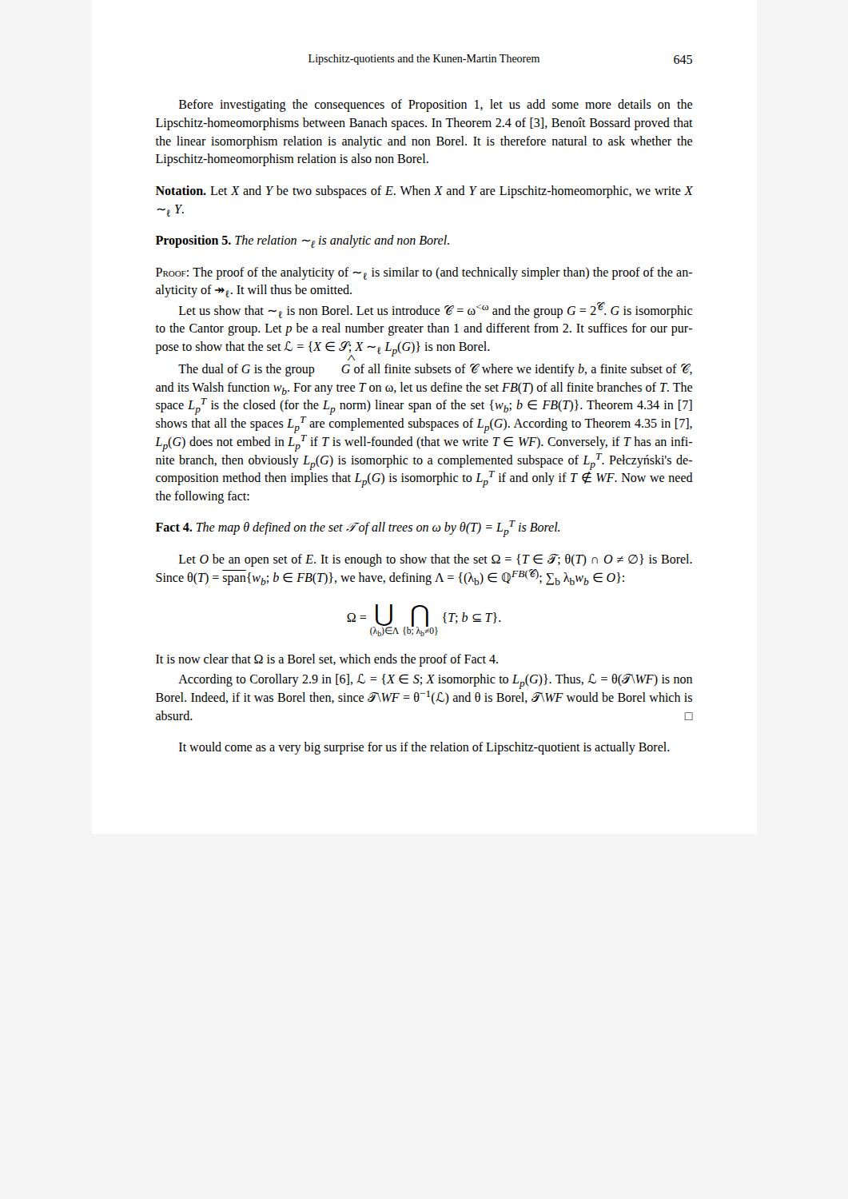Lipschitz-quotients and the Kunen-Martin Theorem 645
Before investigating the consequences of Proposition 1, let us add some more details on the Lipschitz-homeomorphisms between Banach spaces. In Theorem 2.4 of [3], Benoît Bossard proved that the linear isomorphism relation is analytic and non Borel. It is therefore natural to ask whether the Lipschitz-homeomorphism relation is also non Borel.
Notation. Let X and Y be two subspaces of E. When X and Y are Lipschitz-homeomorphic, we write X ∼ℓ Y.
Proposition 5. The relation ∼ℓ is analytic and non Borel.
Proof: The proof of the analyticity of ∼ℓ is similar to (and technically simpler than) the proof of the analyticity of ↠ℓ. It will thus be omitted.
Let us show that ∼ℓ is non Borel. Let us introduce 𝒞 = ω<ω and the group G = 2𝒞. G is isomorphic to the Cantor group. Let p be a real number greater than 1 and different from 2. It suffices for our purpose to show that the set ℒ = {X ∈ 𝒮; X ∼ℓ Lp(G)} is non Borel.
The dual of G is the group G of all finite subsets of 𝒞 where we identify b, a finite subset of 𝒞, and its Walsh function wb. For any tree T on ω, let us define the set FB(T) of all finite branches of T. The space LpT is the closed (for the Lp norm) linear span of the set {wb; b ∈ FB(T)}. Theorem 4.34 in [7] shows that all the spaces LpT are complemented subspaces of Lp(G). According to Theorem 4.35 in [7], Lp(G) does not embed in LpT if T is well-founded (that we write T ∈ WF). Conversely, if T has an infinite branch, then obviously Lp(G) is isomorphic to a complemented subspace of LpT. Pełczyński's decomposition method then implies that Lp(G) is isomorphic to LpT if and only if T ∉ WF. Now we need the following fact:
Fact 4. The map θ defined on the set 𝒯 of all trees on ω by θ(T) = LpT is Borel.
Let O be an open set of E. It is enough to show that the set Ω = {T ∈ 𝒯; θ(T) ∩ O ≠ ∅} is Borel. Since θ(T) = span{wb; b ∈ FB(T)}, we have, defining Λ = {(λb) ∈ ℚFB(𝒞); ∑b λbwb ∈ O}:
Ω = ⋃(λb)∈Λ ⋂{b; λb≠0} {T; b ⊆ T}.
It is now clear that Ω is a Borel set, which ends the proof of Fact 4.
According to Corollary 2.9 in [6], ℒ = {X ∈ S; X isomorphic to Lp(G)}. Thus, ℒ = θ(𝒯\WF) is non Borel. Indeed, if it was Borel then, since 𝒯\WF = θ−1(ℒ) and θ is Borel, 𝒯\WF would be Borel which is absurd. □
It would come as a very big surprise for us if the relation of Lipschitz-quotient is actually Borel.